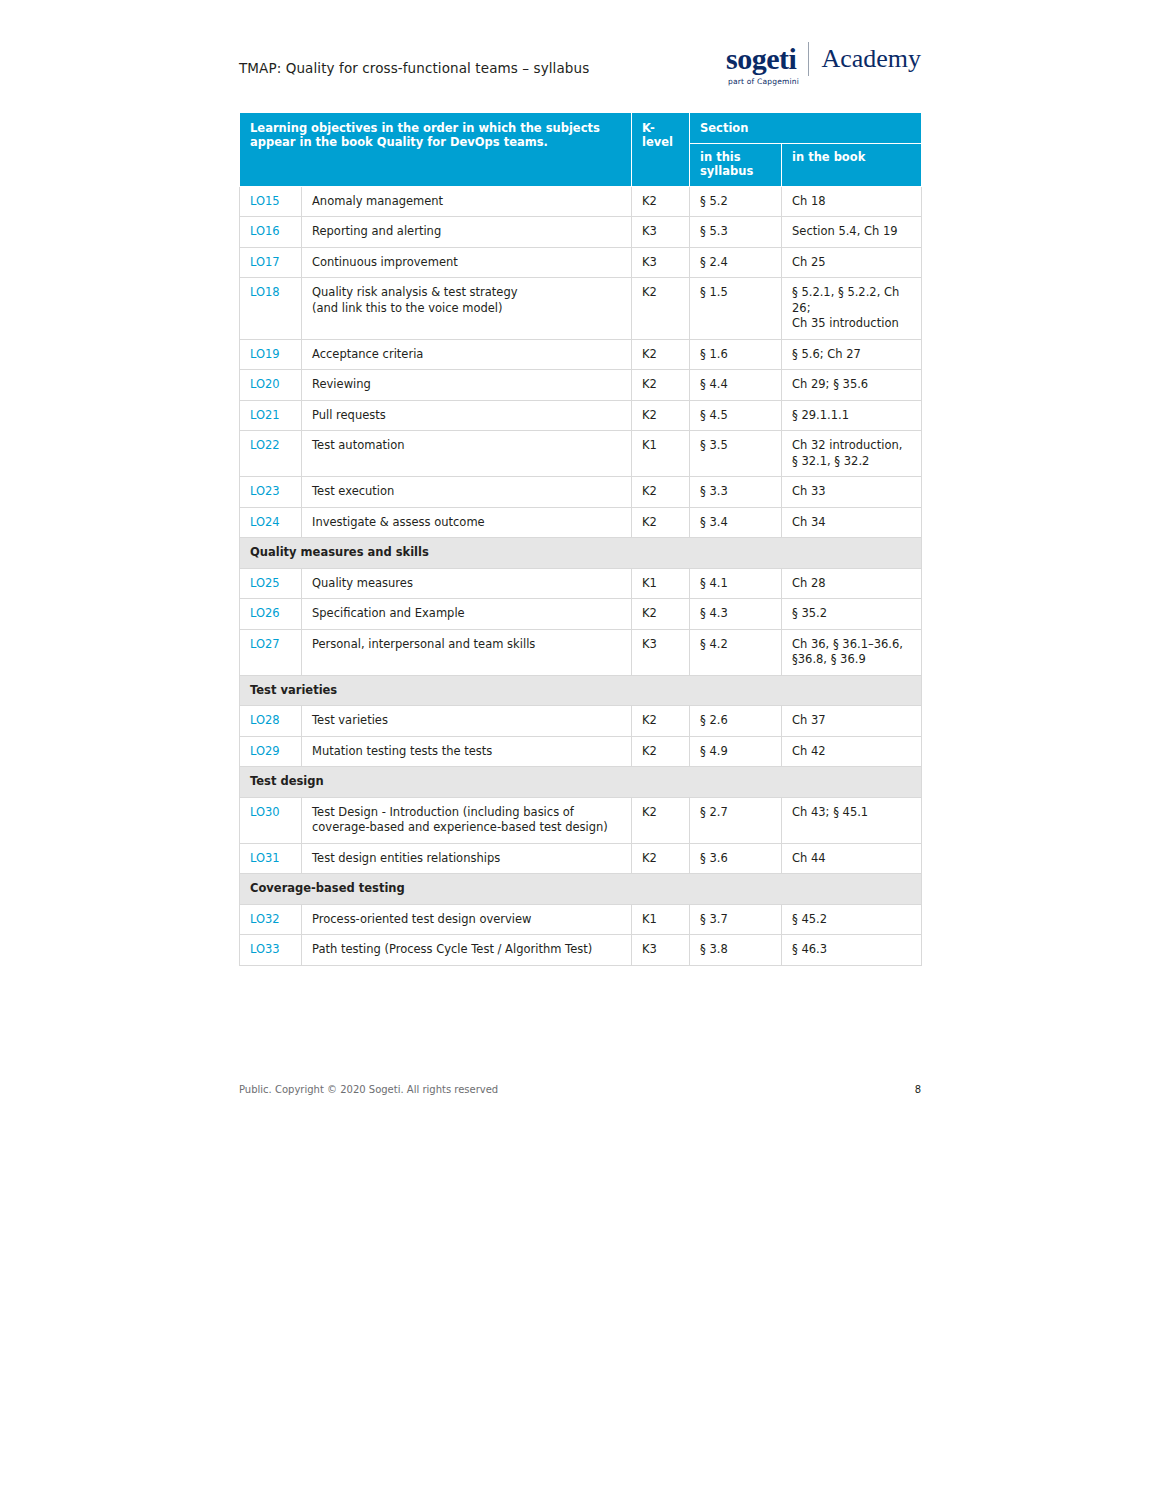TMAP: Quality for cross-functional teams – syllabus
sogeti Academy
part of Capgemini
| Learning objectives in the order in which the subjects appear in the book Quality for DevOps teams. | K-level | Section |
| --- | --- | --- |
| in this syllabus | in the book |
| LO15 | Anomaly management | K2 | § 5.2 | Ch 18 |
| LO16 | Reporting and alerting | K3 | § 5.3 | Section 5.4, Ch 19 |
| LO17 | Continuous improvement | K3 | § 2.4 | Ch 25 |
| LO18 | Quality risk analysis & test strategy (and link this to the voice model) | K2 | § 1.5 | § 5.2.1, § 5.2.2, Ch 26; Ch 35 introduction |
| LO19 | Acceptance criteria | K2 | § 1.6 | § 5.6; Ch 27 |
| LO20 | Reviewing | K2 | § 4.4 | Ch 29; § 35.6 |
| LO21 | Pull requests | K2 | § 4.5 | § 29.1.1.1 |
| LO22 | Test automation | K1 | § 3.5 | Ch 32 introduction, § 32.1, § 32.2 |
| LO23 | Test execution | K2 | § 3.3 | Ch 33 |
| LO24 | Investigate & assess outcome | K2 | § 3.4 | Ch 34 |
| Quality measures and skills |
| LO25 | Quality measures | K1 | § 4.1 | Ch 28 |
| LO26 | Specification and Example | K2 | § 4.3 | § 35.2 |
| LO27 | Personal, interpersonal and team skills | K3 | § 4.2 | Ch 36, § 36.1–36.6, §36.8, § 36.9 |
| Test varieties |
| LO28 | Test varieties | K2 | § 2.6 | Ch 37 |
| LO29 | Mutation testing tests the tests | K2 | § 4.9 | Ch 42 |
| Test design |
| LO30 | Test Design - Introduction (including basics of coverage-based and experience-based test design) | K2 | § 2.7 | Ch 43; § 45.1 |
| LO31 | Test design entities relationships | K2 | § 3.6 | Ch 44 |
| Coverage-based testing |
| LO32 | Process-oriented test design overview | K1 | § 3.7 | § 45.2 |
| LO33 | Path testing (Process Cycle Test / Algorithm Test) | K3 | § 3.8 | § 46.3 |
Public. Copyright © 2020 Sogeti. All rights reserved
8